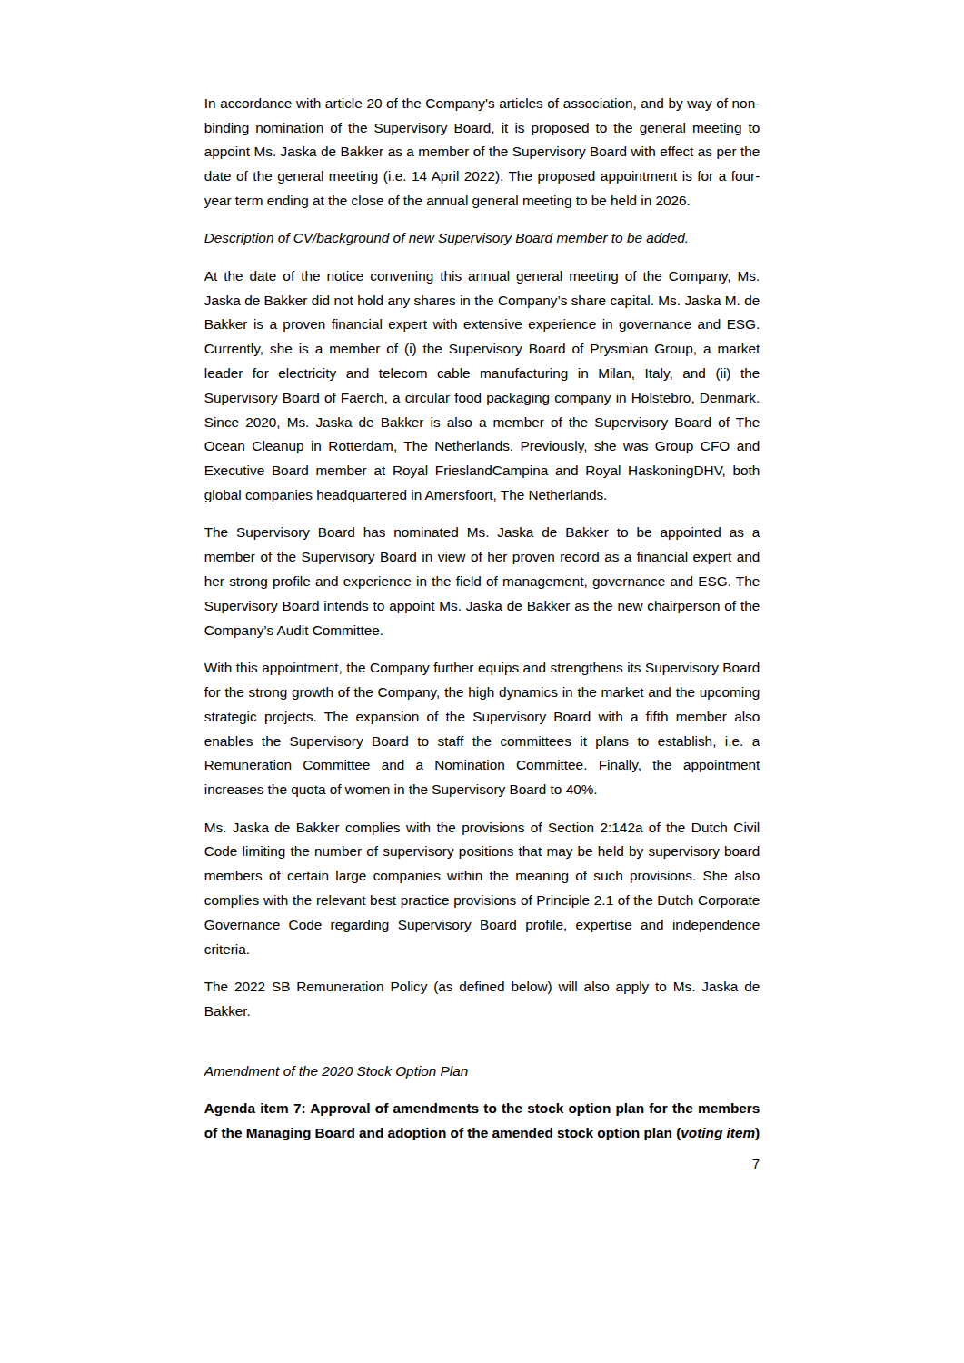In accordance with article 20 of the Company's articles of association, and by way of non-binding nomination of the Supervisory Board, it is proposed to the general meeting to appoint Ms. Jaska de Bakker as a member of the Supervisory Board with effect as per the date of the general meeting (i.e. 14 April 2022). The proposed appointment is for a four-year term ending at the close of the annual general meeting to be held in 2026.
Description of CV/background of new Supervisory Board member to be added.
At the date of the notice convening this annual general meeting of the Company, Ms. Jaska de Bakker did not hold any shares in the Company’s share capital. Ms. Jaska M. de Bakker is a proven financial expert with extensive experience in governance and ESG. Currently, she is a member of (i) the Supervisory Board of Prysmian Group, a market leader for electricity and telecom cable manufacturing in Milan, Italy, and (ii) the Supervisory Board of Faerch, a circular food packaging company in Holstebro, Denmark. Since 2020, Ms. Jaska de Bakker is also a member of the Supervisory Board of The Ocean Cleanup in Rotterdam, The Netherlands. Previously, she was Group CFO and Executive Board member at Royal FrieslandCampina and Royal HaskoningDHV, both global companies headquartered in Amersfoort, The Netherlands.
The Supervisory Board has nominated Ms. Jaska de Bakker to be appointed as a member of the Supervisory Board in view of her proven record as a financial expert and her strong profile and experience in the field of management, governance and ESG. The Supervisory Board intends to appoint Ms. Jaska de Bakker as the new chairperson of the Company’s Audit Committee.
With this appointment, the Company further equips and strengthens its Supervisory Board for the strong growth of the Company, the high dynamics in the market and the upcoming strategic projects. The expansion of the Supervisory Board with a fifth member also enables the Supervisory Board to staff the committees it plans to establish, i.e. a Remuneration Committee and a Nomination Committee. Finally, the appointment increases the quota of women in the Supervisory Board to 40%.
Ms. Jaska de Bakker complies with the provisions of Section 2:142a of the Dutch Civil Code limiting the number of supervisory positions that may be held by supervisory board members of certain large companies within the meaning of such provisions. She also complies with the relevant best practice provisions of Principle 2.1 of the Dutch Corporate Governance Code regarding Supervisory Board profile, expertise and independence criteria.
The 2022 SB Remuneration Policy (as defined below) will also apply to Ms. Jaska de Bakker.
Amendment of the 2020 Stock Option Plan
Agenda item 7: Approval of amendments to the stock option plan for the members of the Managing Board and adoption of the amended stock option plan (voting item)
7